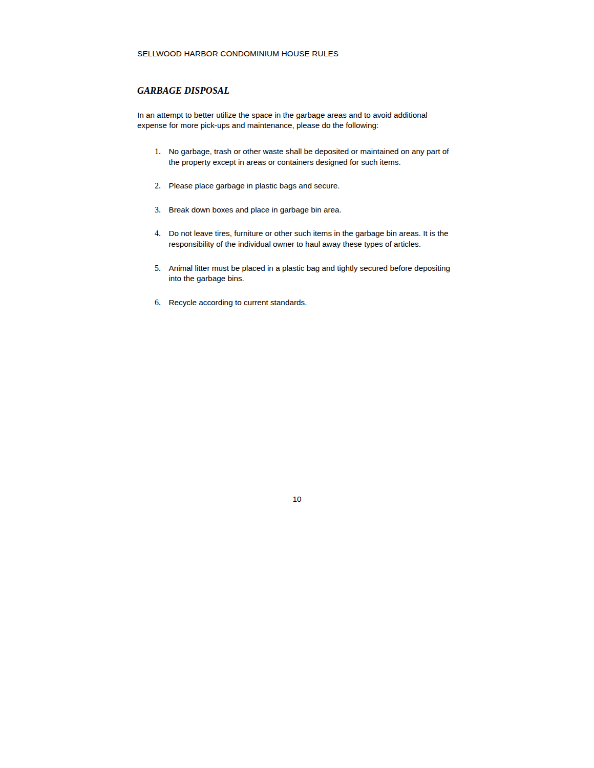SELLWOOD HARBOR CONDOMINIUM HOUSE RULES
GARBAGE DISPOSAL
In an attempt to better utilize the space in the garbage areas and to avoid additional expense for more pick-ups and maintenance, please do the following:
No garbage, trash or other waste shall be deposited or maintained on any part of the property except in areas or containers designed for such items.
Please place garbage in plastic bags and secure.
Break down boxes and place in garbage bin area.
Do not leave tires, furniture or other such items in the garbage bin areas. It is the responsibility of the individual owner to haul away these types of articles.
Animal litter must be placed in a plastic bag and tightly secured before depositing into the garbage bins.
Recycle according to current standards.
10